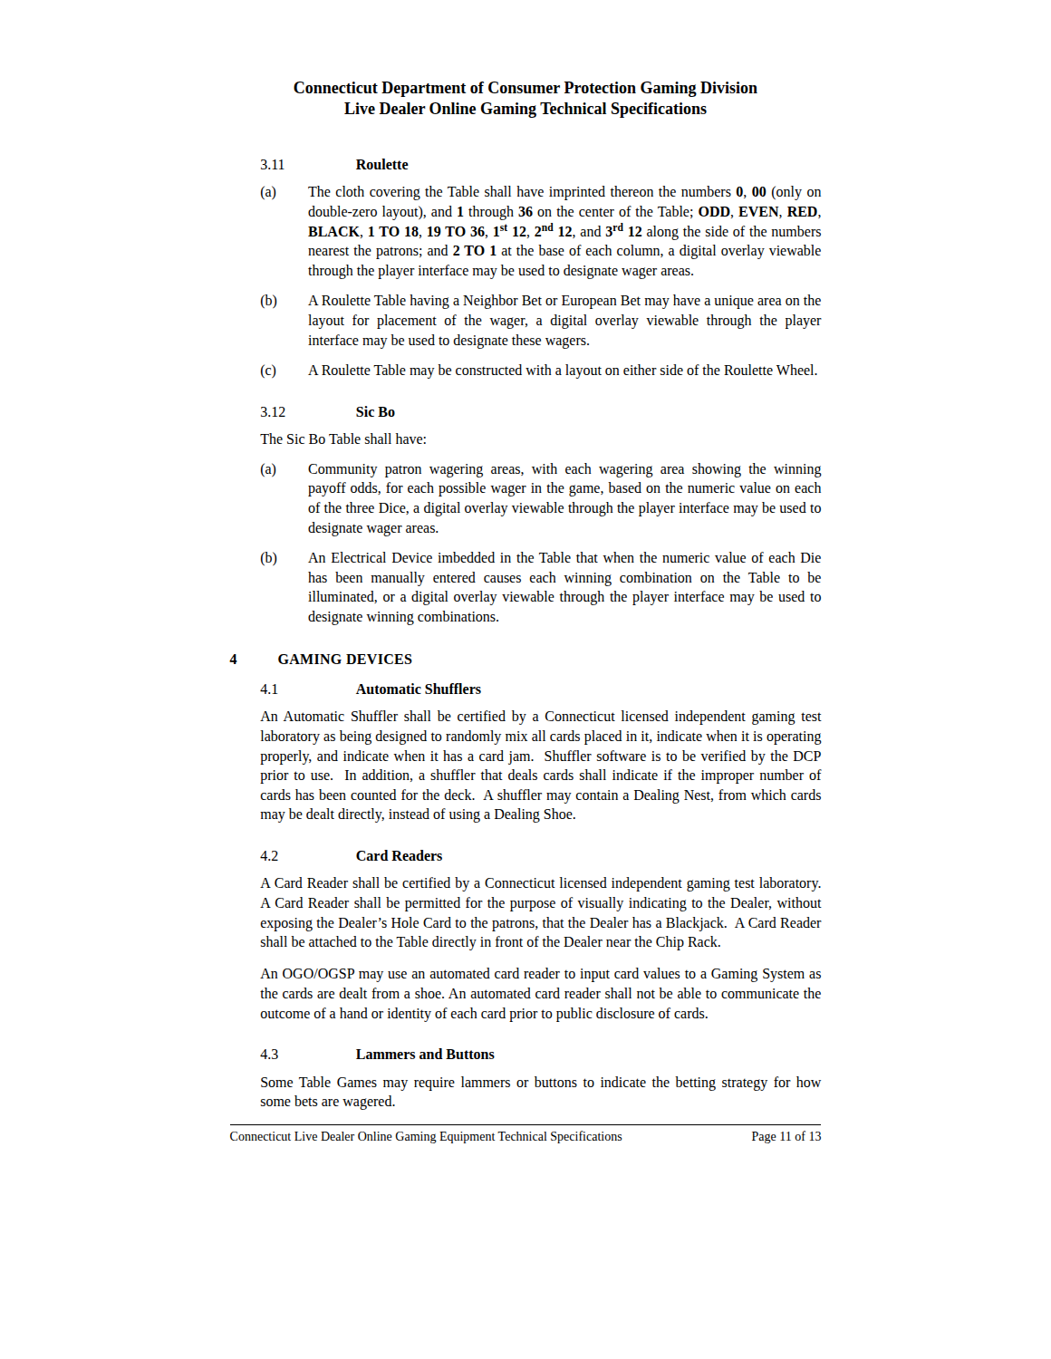Connecticut Department of Consumer Protection Gaming Division
Live Dealer Online Gaming Technical Specifications
3.11 Roulette
(a) The cloth covering the Table shall have imprinted thereon the numbers 0, 00 (only on double-zero layout), and 1 through 36 on the center of the Table; ODD, EVEN, RED, BLACK, 1 TO 18, 19 TO 36, 1st 12, 2nd 12, and 3rd 12 along the side of the numbers nearest the patrons; and 2 TO 1 at the base of each column, a digital overlay viewable through the player interface may be used to designate wager areas.
(b) A Roulette Table having a Neighbor Bet or European Bet may have a unique area on the layout for placement of the wager, a digital overlay viewable through the player interface may be used to designate these wagers.
(c) A Roulette Table may be constructed with a layout on either side of the Roulette Wheel.
3.12 Sic Bo
The Sic Bo Table shall have:
(a) Community patron wagering areas, with each wagering area showing the winning payoff odds, for each possible wager in the game, based on the numeric value on each of the three Dice, a digital overlay viewable through the player interface may be used to designate wager areas.
(b) An Electrical Device imbedded in the Table that when the numeric value of each Die has been manually entered causes each winning combination on the Table to be illuminated, or a digital overlay viewable through the player interface may be used to designate winning combinations.
4 GAMING DEVICES
4.1 Automatic Shufflers
An Automatic Shuffler shall be certified by a Connecticut licensed independent gaming test laboratory as being designed to randomly mix all cards placed in it, indicate when it is operating properly, and indicate when it has a card jam. Shuffler software is to be verified by the DCP prior to use. In addition, a shuffler that deals cards shall indicate if the improper number of cards has been counted for the deck. A shuffler may contain a Dealing Nest, from which cards may be dealt directly, instead of using a Dealing Shoe.
4.2 Card Readers
A Card Reader shall be certified by a Connecticut licensed independent gaming test laboratory. A Card Reader shall be permitted for the purpose of visually indicating to the Dealer, without exposing the Dealer’s Hole Card to the patrons, that the Dealer has a Blackjack. A Card Reader shall be attached to the Table directly in front of the Dealer near the Chip Rack.
An OGO/OGSP may use an automated card reader to input card values to a Gaming System as the cards are dealt from a shoe. An automated card reader shall not be able to communicate the outcome of a hand or identity of each card prior to public disclosure of cards.
4.3 Lammers and Buttons
Some Table Games may require lammers or buttons to indicate the betting strategy for how some bets are wagered.
Connecticut Live Dealer Online Gaming Equipment Technical Specifications Page 11 of 13